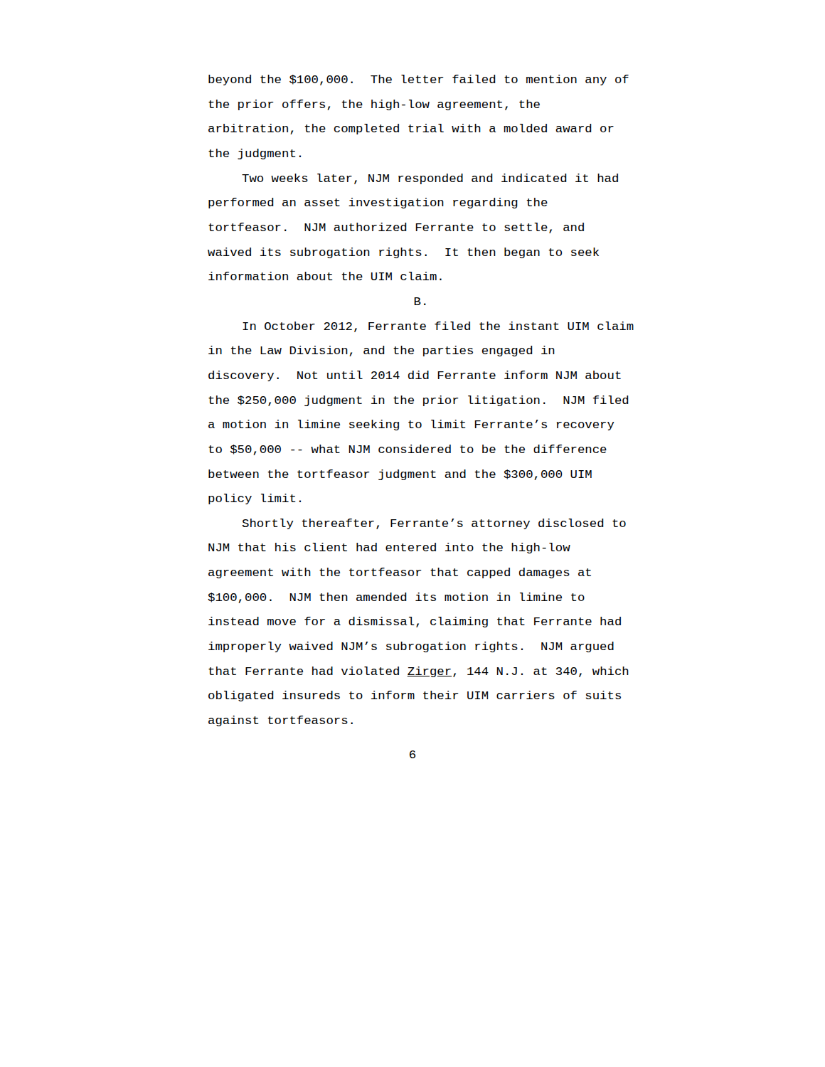beyond the $100,000. The letter failed to mention any of the prior offers, the high-low agreement, the arbitration, the completed trial with a molded award or the judgment.
Two weeks later, NJM responded and indicated it had performed an asset investigation regarding the tortfeasor. NJM authorized Ferrante to settle, and waived its subrogation rights. It then began to seek information about the UIM claim.
B.
In October 2012, Ferrante filed the instant UIM claim in the Law Division, and the parties engaged in discovery. Not until 2014 did Ferrante inform NJM about the $250,000 judgment in the prior litigation. NJM filed a motion in limine seeking to limit Ferrante’s recovery to $50,000 -- what NJM considered to be the difference between the tortfeasor judgment and the $300,000 UIM policy limit.
Shortly thereafter, Ferrante’s attorney disclosed to NJM that his client had entered into the high-low agreement with the tortfeasor that capped damages at $100,000. NJM then amended its motion in limine to instead move for a dismissal, claiming that Ferrante had improperly waived NJM’s subrogation rights. NJM argued that Ferrante had violated Zirger, 144 N.J. at 340, which obligated insureds to inform their UIM carriers of suits against tortfeasors.
6